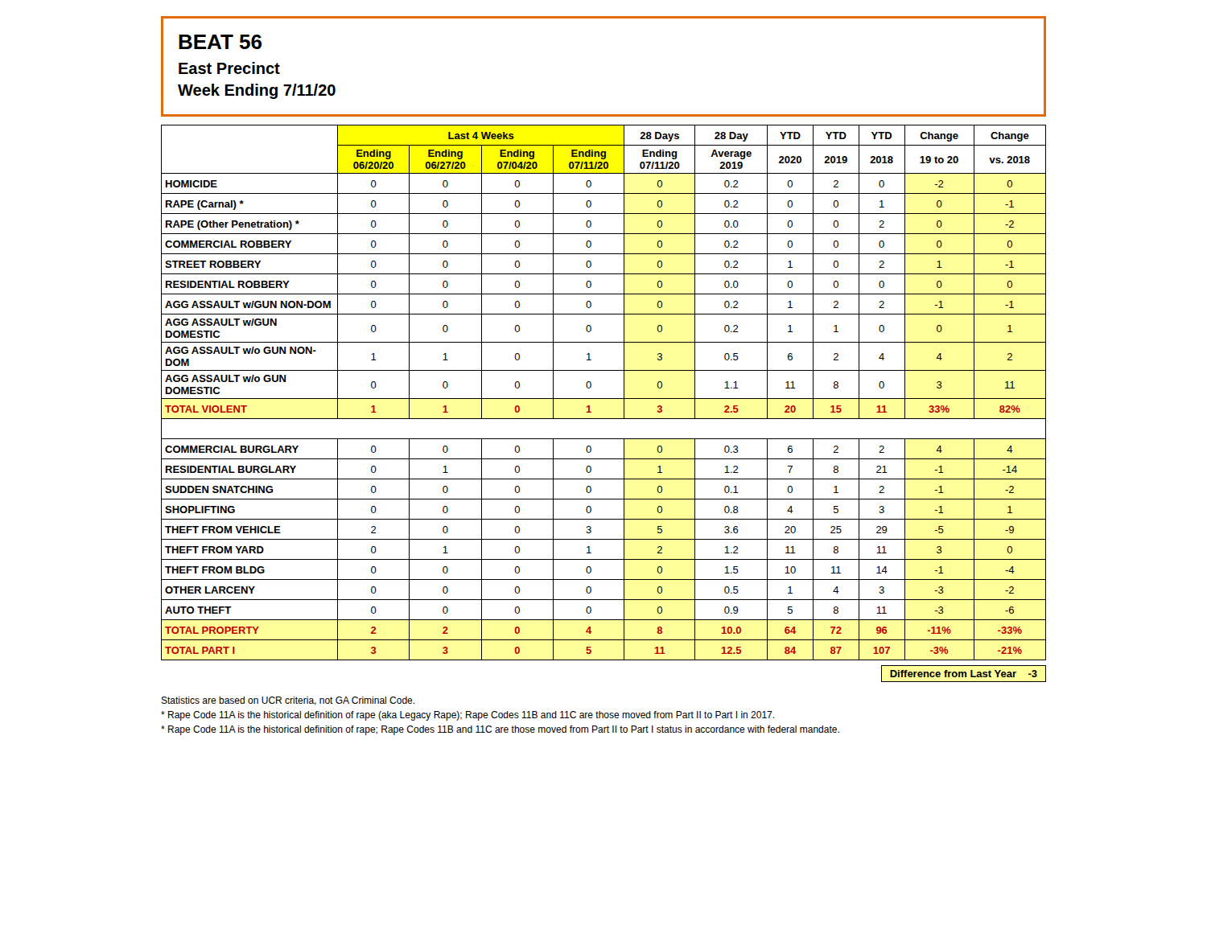BEAT 56
East Precinct
Week Ending 7/11/20
| | Last 4 Weeks | 28 Days | 28 Day | YTD | YTD | YTD | Change | Change |
| --- | --- | --- | --- | --- | --- | --- | --- | --- |
| Ending 06/20/20 | Ending 06/27/20 | Ending 07/04/20 | Ending 07/11/20 | Ending 07/11/20 | Average 2019 | 2020 | 2019 | 2018 | 19 to 20 | vs. 2018 |
| HOMICIDE | 0 | 0 | 0 | 0 | 0 | 0.2 | 0 | 2 | 0 | -2 | 0 |
| RAPE (Carnal) * | 0 | 0 | 0 | 0 | 0 | 0.2 | 0 | 0 | 1 | 0 | -1 |
| RAPE (Other Penetration) * | 0 | 0 | 0 | 0 | 0 | 0.0 | 0 | 0 | 2 | 0 | -2 |
| COMMERCIAL ROBBERY | 0 | 0 | 0 | 0 | 0 | 0.2 | 0 | 0 | 0 | 0 | 0 |
| STREET ROBBERY | 0 | 0 | 0 | 0 | 0 | 0.2 | 1 | 0 | 2 | 1 | -1 |
| RESIDENTIAL ROBBERY | 0 | 0 | 0 | 0 | 0 | 0.0 | 0 | 0 | 0 | 0 | 0 |
| AGG ASSAULT w/GUN NON-DOM | 0 | 0 | 0 | 0 | 0 | 0.2 | 1 | 2 | 2 | -1 | -1 |
| AGG ASSAULT w/GUN DOMESTIC | 0 | 0 | 0 | 0 | 0 | 0.2 | 1 | 1 | 0 | 0 | 1 |
| AGG ASSAULT w/o GUN NON-DOM | 1 | 1 | 0 | 1 | 3 | 0.5 | 6 | 2 | 4 | 4 | 2 |
| AGG ASSAULT w/o GUN DOMESTIC | 0 | 0 | 0 | 0 | 0 | 1.1 | 11 | 8 | 0 | 3 | 11 |
| TOTAL VIOLENT | 1 | 1 | 0 | 1 | 3 | 2.5 | 20 | 15 | 11 | 33% | 82% |
| COMMERCIAL BURGLARY | 0 | 0 | 0 | 0 | 0 | 0.3 | 6 | 2 | 2 | 4 | 4 |
| RESIDENTIAL BURGLARY | 0 | 1 | 0 | 0 | 1 | 1.2 | 7 | 8 | 21 | -1 | -14 |
| SUDDEN SNATCHING | 0 | 0 | 0 | 0 | 0 | 0.1 | 0 | 1 | 2 | -1 | -2 |
| SHOPLIFTING | 0 | 0 | 0 | 0 | 0 | 0.8 | 4 | 5 | 3 | -1 | 1 |
| THEFT FROM VEHICLE | 2 | 0 | 0 | 3 | 5 | 3.6 | 20 | 25 | 29 | -5 | -9 |
| THEFT FROM YARD | 0 | 1 | 0 | 1 | 2 | 1.2 | 11 | 8 | 11 | 3 | 0 |
| THEFT FROM BLDG | 0 | 0 | 0 | 0 | 0 | 1.5 | 10 | 11 | 14 | -1 | -4 |
| OTHER LARCENY | 0 | 0 | 0 | 0 | 0 | 0.5 | 1 | 4 | 3 | -3 | -2 |
| AUTO THEFT | 0 | 0 | 0 | 0 | 0 | 0.9 | 5 | 8 | 11 | -3 | -6 |
| TOTAL PROPERTY | 2 | 2 | 0 | 4 | 8 | 10.0 | 64 | 72 | 96 | -11% | -33% |
| TOTAL PART I | 3 | 3 | 0 | 5 | 11 | 12.5 | 84 | 87 | 107 | -3% | -21% |
Difference from Last Year -3
Statistics are based on UCR criteria, not GA Criminal Code.
* Rape Code 11A is the historical definition of rape (aka Legacy Rape); Rape Codes 11B and 11C are those moved from Part II to Part I in 2017.
* Rape Code 11A is the historical definition of rape; Rape Codes 11B and 11C are those moved from Part II to Part I status in accordance with federal mandate.